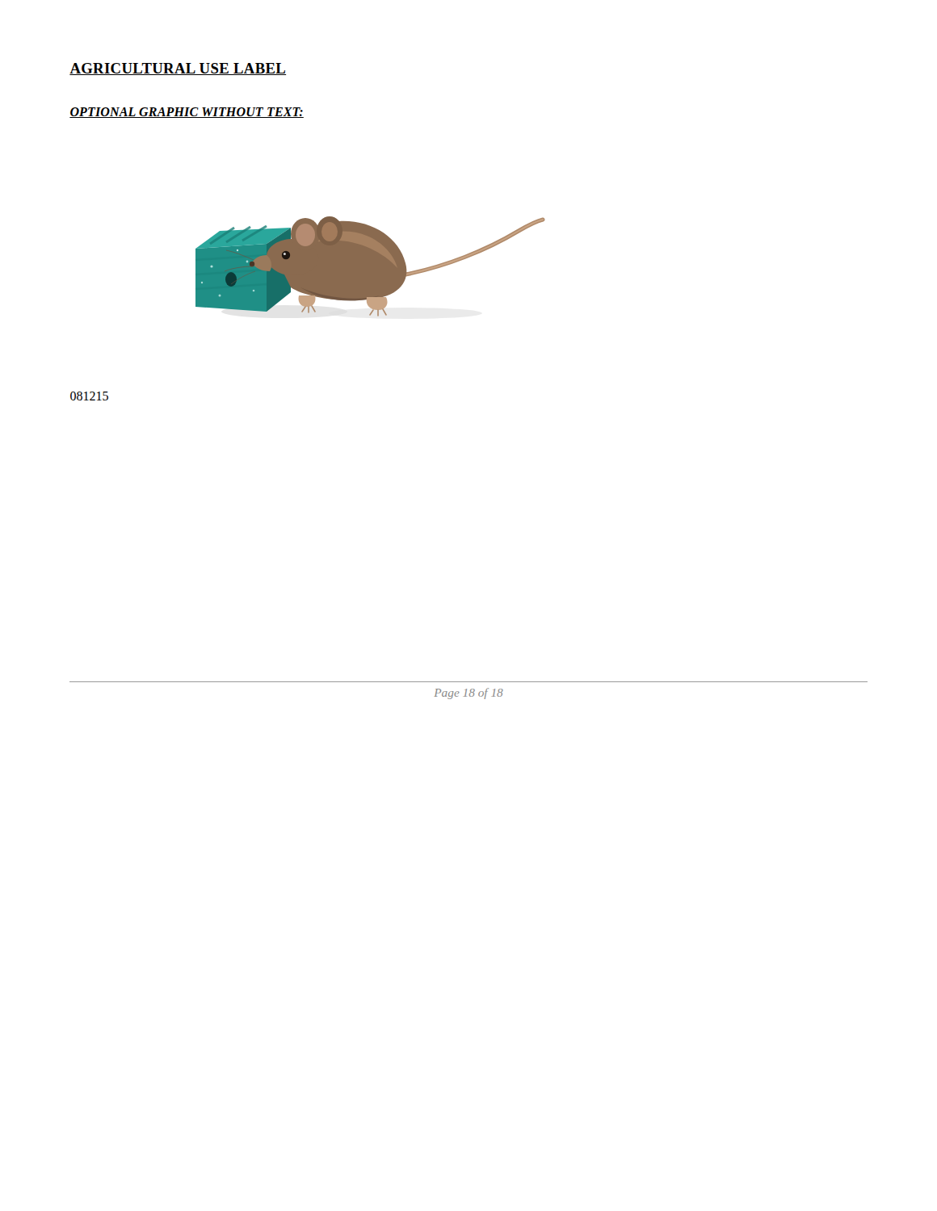AGRICULTURAL USE LABEL
OPTIONAL GRAPHIC WITHOUT TEXT:
081215
Page 18 of 18